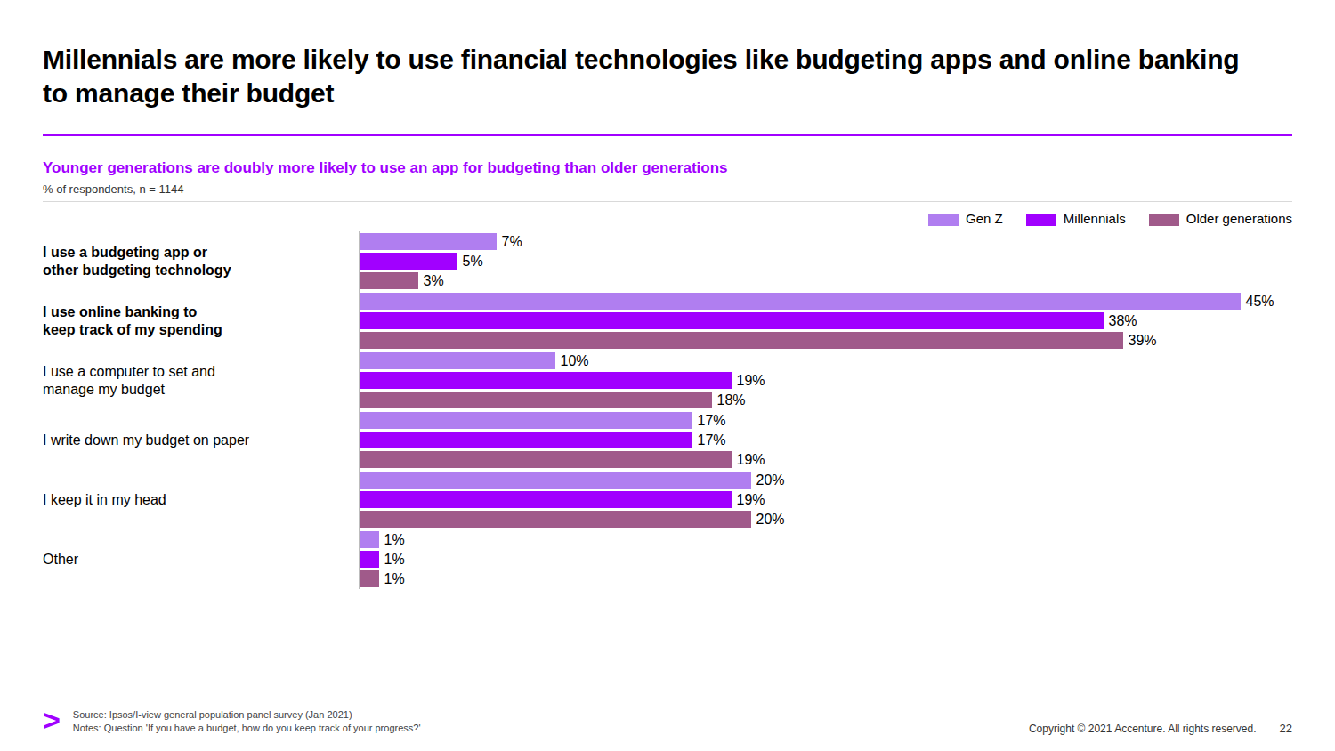Millennials are more likely to use financial technologies like budgeting apps and online banking to manage their budget
Younger generations are doubly more likely to use an app for budgeting than older generations
% of respondents, n = 1144
Gen Z
Millennials
Older generations
| I use a budgeting app or other budgeting technology | 7% 5% 3% |
| I use online banking to keep track of my spending | 45% 38% 39% |
| I use a computer to set and manage my budget | 10% 19% 18% |
| I write down my budget on paper | 17% 17% 19% |
| I keep it in my head | 20% 19% 20% |
| Other | 1% 1% 1% |
>
Source: Ipsos/I-view general population panel survey (Jan 2021)
Notes: Question 'If you have a budget, how do you keep track of your progress?'
Copyright © 2021 Accenture. All rights reserved.
22